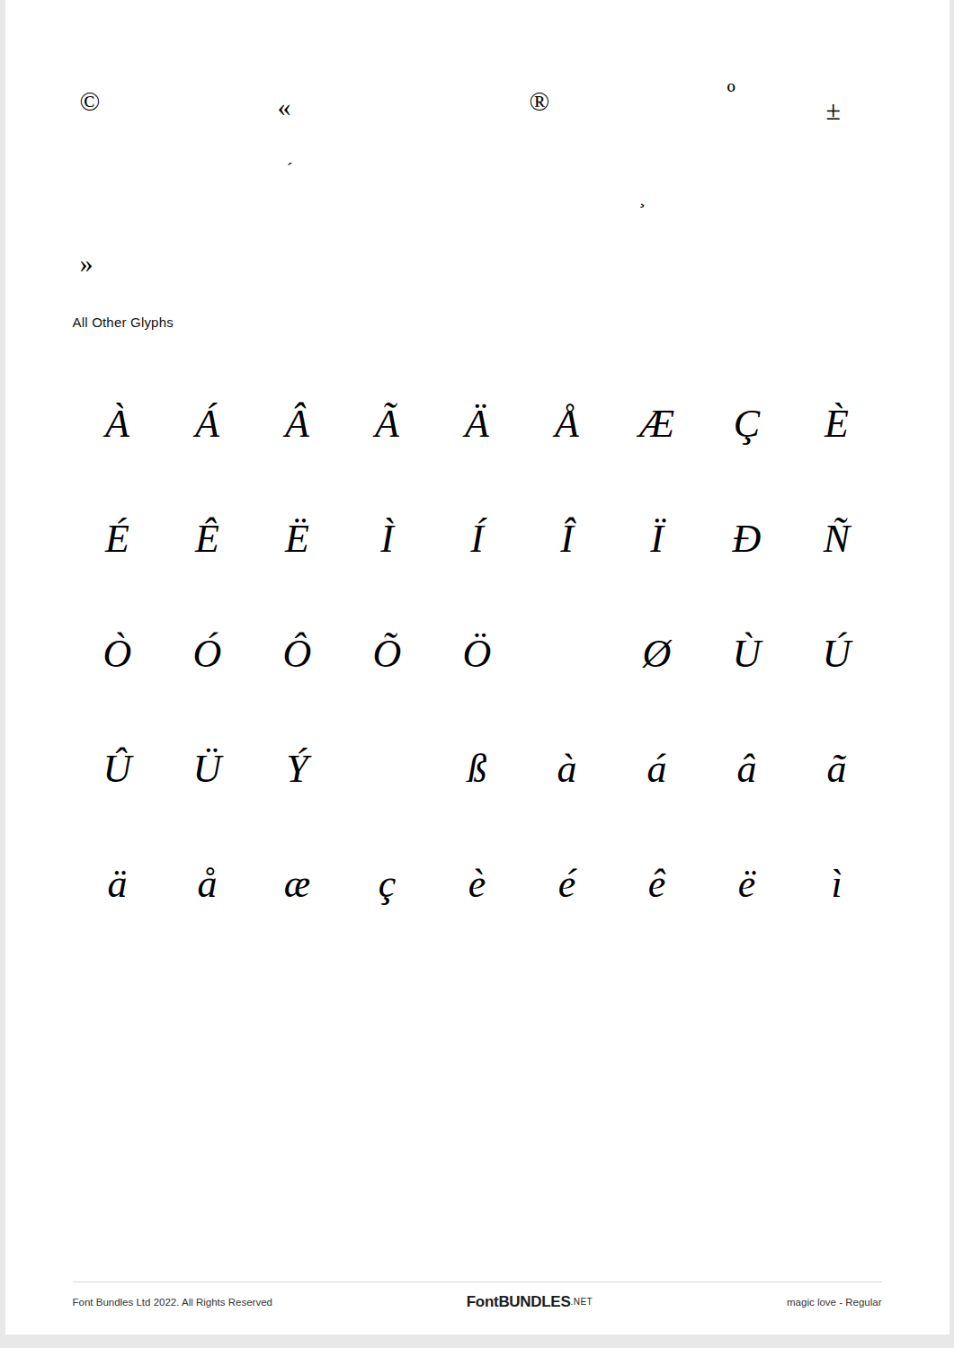© « ® º ± ´ ¸ »
All Other Glyphs
| À | Á | Â | Ã | Ä | Å | Æ | Ç | È |
| É | Ê | Ë | Ì | Í | Î | Ï | Ð | Ñ |
| Ò | Ó | Ô | Õ | Ö | | Ø | Ù | Ú |
| Û | Ü | Ý | | ß | à | á | â | ã |
| ä | å | æ | ç | è | é | ê | ë | ì |
Font Bundles Ltd 2022. All Rights Reserved
FontBUNDLES.NET
magic love - Regular